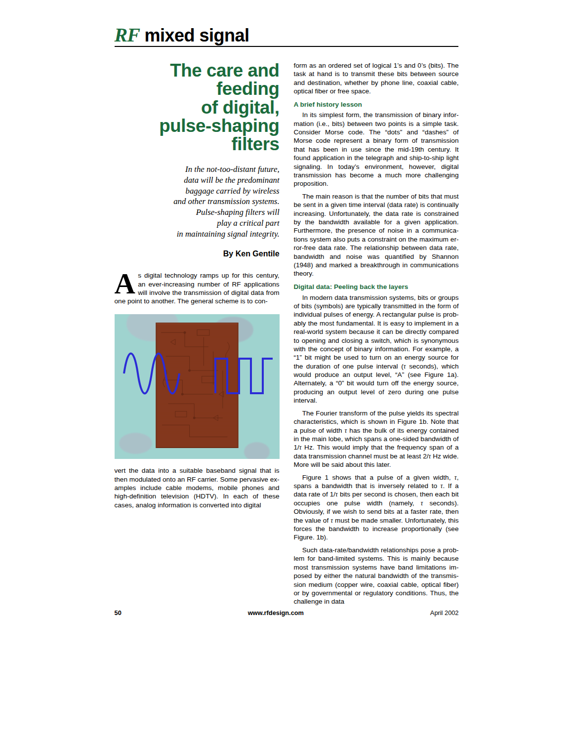RF
mixed signal
The care and feeding
of digital,
pulse-shaping filters
In the not-too-distant future,
data will be the predominant
baggage carried by wireless
and other transmission systems.
Pulse-shaping filters will
play a critical part
in maintaining signal integrity.
By Ken Gentile
As digital technology ramps up for this century, an ever-increasing number of RF applications will involve the transmission of digital data from one point to another. The general scheme is to con-
vert the data into a suitable baseband signal that is then modulated onto an RF carrier. Some pervasive examples include cable modems, mobile phones and high-definition television (HDTV). In each of these cases, analog information is converted into digital
form as an ordered set of logical 1’s and 0’s (bits). The task at hand is to transmit these bits between source and destination, whether by phone line, coaxial cable, optical fiber or free space.
A brief history lesson
In its simplest form, the transmission of binary information (i.e., bits) between two points is a simple task. Consider Morse code. The “dots” and “dashes” of Morse code represent a binary form of transmission that has been in use since the mid-19th century. It found application in the telegraph and ship-to-ship light signaling. In today’s environment, however, digital transmission has become a much more challenging proposition.
The main reason is that the number of bits that must be sent in a given time interval (data rate) is continually increasing. Unfortunately, the data rate is constrained by the bandwidth available for a given application. Furthermore, the presence of noise in a communications system also puts a constraint on the maximum error-free data rate. The relationship between data rate, bandwidth and noise was quantified by Shannon (1948) and marked a breakthrough in communications theory.
Digital data: Peeling back the layers
In modern data transmission systems, bits or groups of bits (symbols) are typically transmitted in the form of individual pulses of energy. A rectangular pulse is probably the most fundamental. It is easy to implement in a real-world system because it can be directly compared to opening and closing a switch, which is synonymous with the concept of binary information. For example, a “1” bit might be used to turn on an energy source for the duration of one pulse interval (τ seconds), which would produce an output level, “A” (see Figure 1a). Alternately, a “0” bit would turn off the energy source, producing an output level of zero during one pulse interval.
The Fourier transform of the pulse yields its spectral characteristics, which is shown in Figure 1b. Note that a pulse of width τ has the bulk of its energy contained in the main lobe, which spans a one-sided bandwidth of 1/τ Hz. This would imply that the frequency span of a data transmission channel must be at least 2/τ Hz wide. More will be said about this later.
Figure 1 shows that a pulse of a given width, τ, spans a bandwidth that is inversely related to τ. If a data rate of 1/τ bits per second is chosen, then each bit occupies one pulse width (namely, τ seconds). Obviously, if we wish to send bits at a faster rate, then the value of τ must be made smaller. Unfortunately, this forces the bandwidth to increase proportionally (see Figure. 1b).
Such data-rate/bandwidth relationships pose a problem for band-limited systems. This is mainly because most transmission systems have band limitations imposed by either the natural bandwidth of the transmission medium (copper wire, coaxial cable, optical fiber) or by governmental or regulatory conditions. Thus, the challenge in data
50
www.rfdesign.com
April 2002